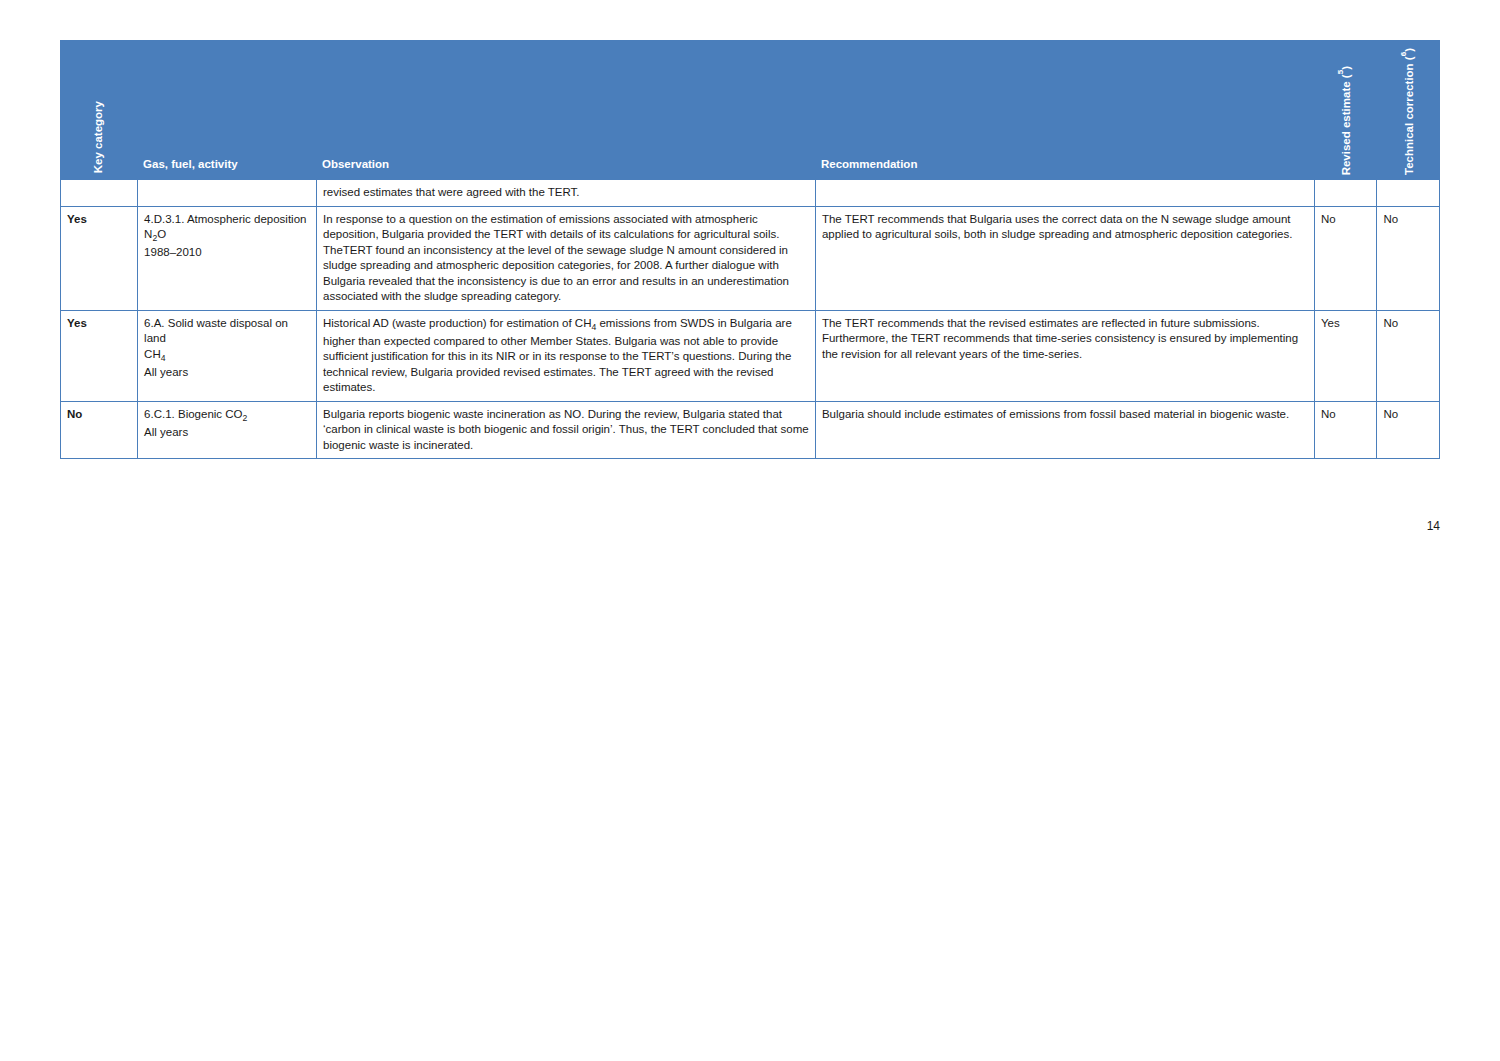| Key category | Gas, fuel, activity | Observation | Recommendation | Revised estimate ( 5 ) | Technical correction ( 6 ) |
| --- | --- | --- | --- | --- | --- |
| | | revised estimates that were agreed with the TERT. | | | |
| Yes | 4.D.3.1. Atmospheric deposition N 2 O 1988–2010 | In response to a question on the estimation of emissions associated with atmospheric deposition, Bulgaria provided the TERT with details of its calculations for agricultural soils. TheTERT found an inconsistency at the level of the sewage sludge N amount considered in sludge spreading and atmospheric deposition categories, for 2008. A further dialogue with Bulgaria revealed that the inconsistency is due to an error and results in an underestimation associated with the sludge spreading category. | The TERT recommends that Bulgaria uses the correct data on the N sewage sludge amount applied to agricultural soils, both in sludge spreading and atmospheric deposition categories. | No | No |
| Yes | 6.A. Solid waste disposal on land CH 4 All years | Historical AD (waste production) for estimation of CH 4 emissions from SWDS in Bulgaria are higher than expected compared to other Member States. Bulgaria was not able to provide sufficient justification for this in its NIR or in its response to the TERT’s questions. During the technical review, Bulgaria provided revised estimates. The TERT agreed with the revised estimates. | The TERT recommends that the revised estimates are reflected in future submissions. Furthermore, the TERT recommends that time-series consistency is ensured by implementing the revision for all relevant years of the time-series. | Yes | No |
| No | 6.C.1. Biogenic CO 2 All years | Bulgaria reports biogenic waste incineration as NO. During the review, Bulgaria stated that ‘carbon in clinical waste is both biogenic and fossil origin’. Thus, the TERT concluded that some biogenic waste is incinerated. | Bulgaria should include estimates of emissions from fossil based material in biogenic waste. | No | No |
14